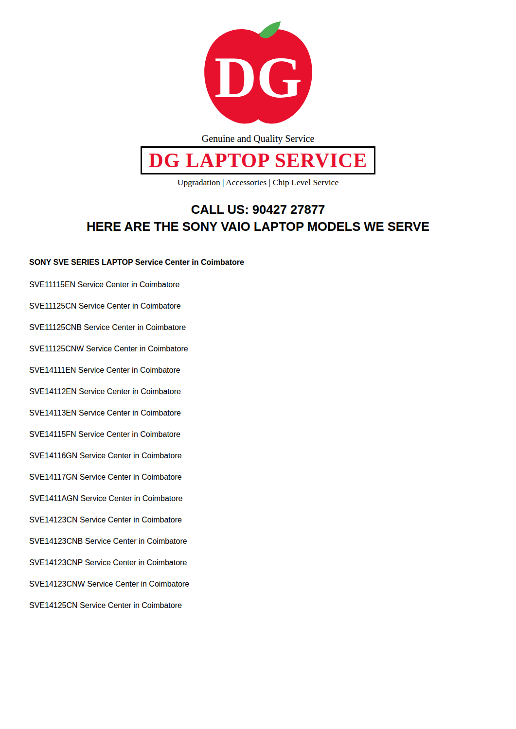DG
Genuine and Quality Service
DG LAPTOP SERVICE
Upgradation | Accessories | Chip Level Service
CALL US: 90427 27877
HERE ARE THE SONY VAIO LAPTOP MODELS WE SERVE
SONY SVE SERIES LAPTOP Service Center in Coimbatore
SVE11115EN Service Center in Coimbatore
SVE11125CN Service Center in Coimbatore
SVE11125CNB Service Center in Coimbatore
SVE11125CNW Service Center in Coimbatore
SVE14111EN Service Center in Coimbatore
SVE14112EN Service Center in Coimbatore
SVE14113EN Service Center in Coimbatore
SVE14115FN Service Center in Coimbatore
SVE14116GN Service Center in Coimbatore
SVE14117GN Service Center in Coimbatore
SVE1411AGN Service Center in Coimbatore
SVE14123CN Service Center in Coimbatore
SVE14123CNB Service Center in Coimbatore
SVE14123CNP Service Center in Coimbatore
SVE14123CNW Service Center in Coimbatore
SVE14125CN Service Center in Coimbatore